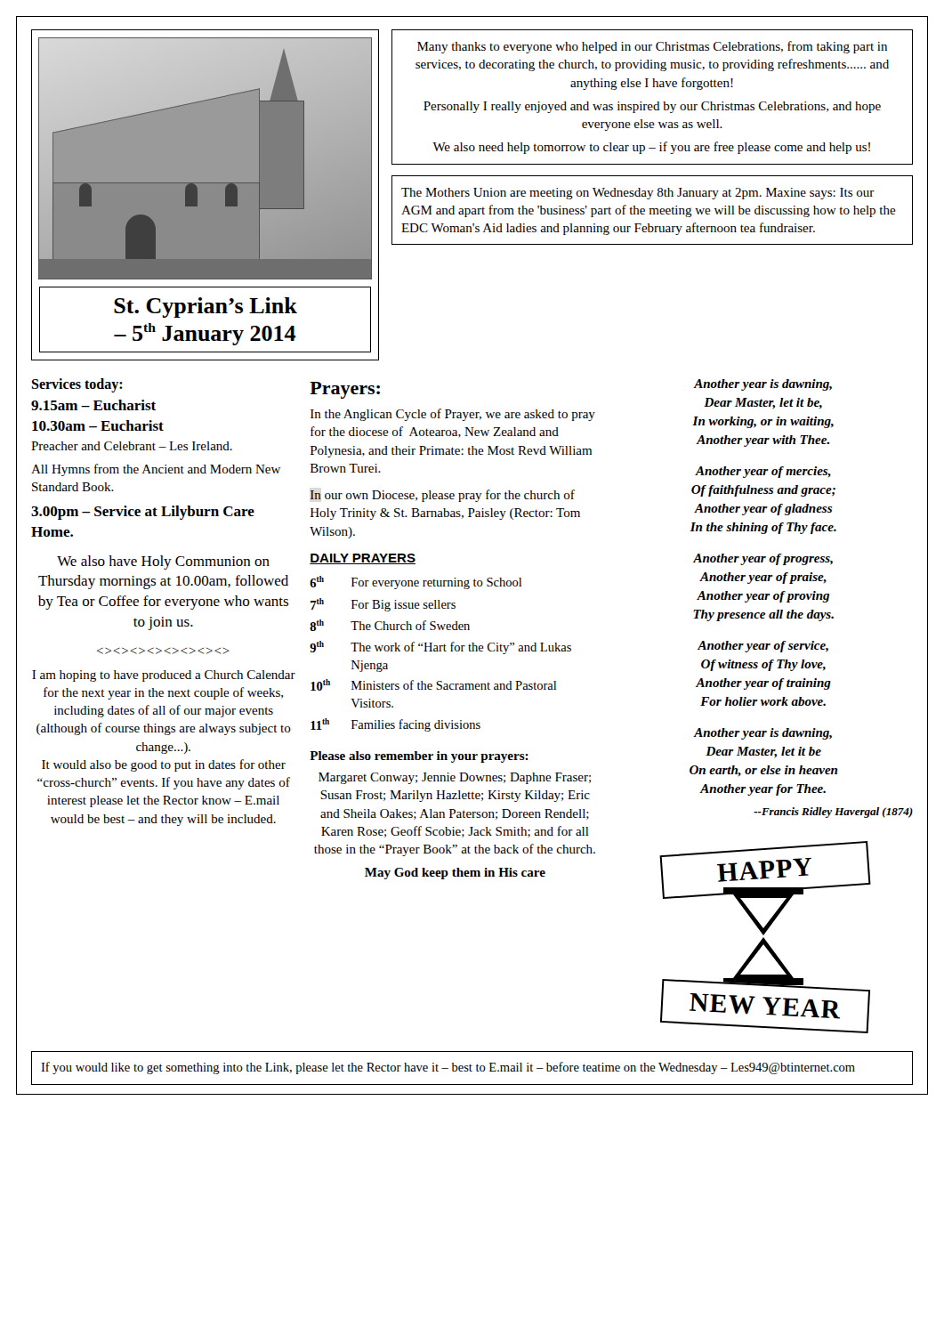St. Cyprian’s Link
– 5th January 2014
Many thanks to everyone who helped in our Christmas Celebrations, from taking part in services, to decorating the church, to providing music, to providing refreshments...... and anything else I have forgotten!
Personally I really enjoyed and was inspired by our Christmas Celebrations, and hope everyone else was as well.
We also need help tomorrow to clear up – if you are free please come and help us!
The Mothers Union are meeting on Wednesday 8th January at 2pm. Maxine says: Its our AGM and apart from the 'business' part of the meeting we will be discussing how to help the EDC Woman's Aid ladies and planning our February afternoon tea fundraiser.
Services today:
9.15am – Eucharist
10.30am – Eucharist
Preacher and Celebrant – Les Ireland.
All Hymns from the Ancient and Modern New Standard Book.
3.00pm – Service at Lilyburn Care Home.
We also have Holy Communion on Thursday mornings at 10.00am, followed by Tea or Coffee for everyone who wants to join us.
<><><><><><><><>
I am hoping to have produced a Church Calendar for the next year in the next couple of weeks, including dates of all of our major events (although of course things are always subject to change...).
It would also be good to put in dates for other “cross-church” events. If you have any dates of interest please let the Rector know – E.mail would be best – and they will be included.
Prayers:
In the Anglican Cycle of Prayer, we are asked to pray for the diocese of Aotearoa, New Zealand and Polynesia, and their Primate: the Most Revd William Brown Turei.
In our own Diocese, please pray for the church of Holy Trinity & St. Barnabas, Paisley (Rector: Tom Wilson).
DAILY PRAYERS
| 6 th | For everyone returning to School |
| 7 th | For Big issue sellers |
| 8 th | The Church of Sweden |
| 9 th | The work of “Hart for the City” and Lukas Njenga |
| 10 th | Ministers of the Sacrament and Pastoral Visitors. |
| 11 th | Families facing divisions |
Please also remember in your prayers:
Margaret Conway; Jennie Downes; Daphne Fraser; Susan Frost; Marilyn Hazlette; Kirsty Kilday; Eric and Sheila Oakes; Alan Paterson; Doreen Rendell; Karen Rose; Geoff Scobie; Jack Smith; and for all those in the “Prayer Book” at the back of the church. May God keep them in His care
Another year is dawning,
Dear Master, let it be,
In working, or in waiting,
Another year with Thee.
Another year of mercies,
Of faithfulness and grace;
Another year of gladness
In the shining of Thy face.
Another year of progress,
Another year of praise,
Another year of proving
Thy presence all the days.
Another year of service,
Of witness of Thy love,
Another year of training
For holier work above.
Another year is dawning,
Dear Master, let it be
On earth, or else in heaven
Another year for Thee.
--Francis Ridley Havergal (1874)
HAPPY
NEW YEAR
If you would like to get something into the Link, please let the Rector have it – best to E.mail it – before teatime on the Wednesday – Les949@btinternet.com